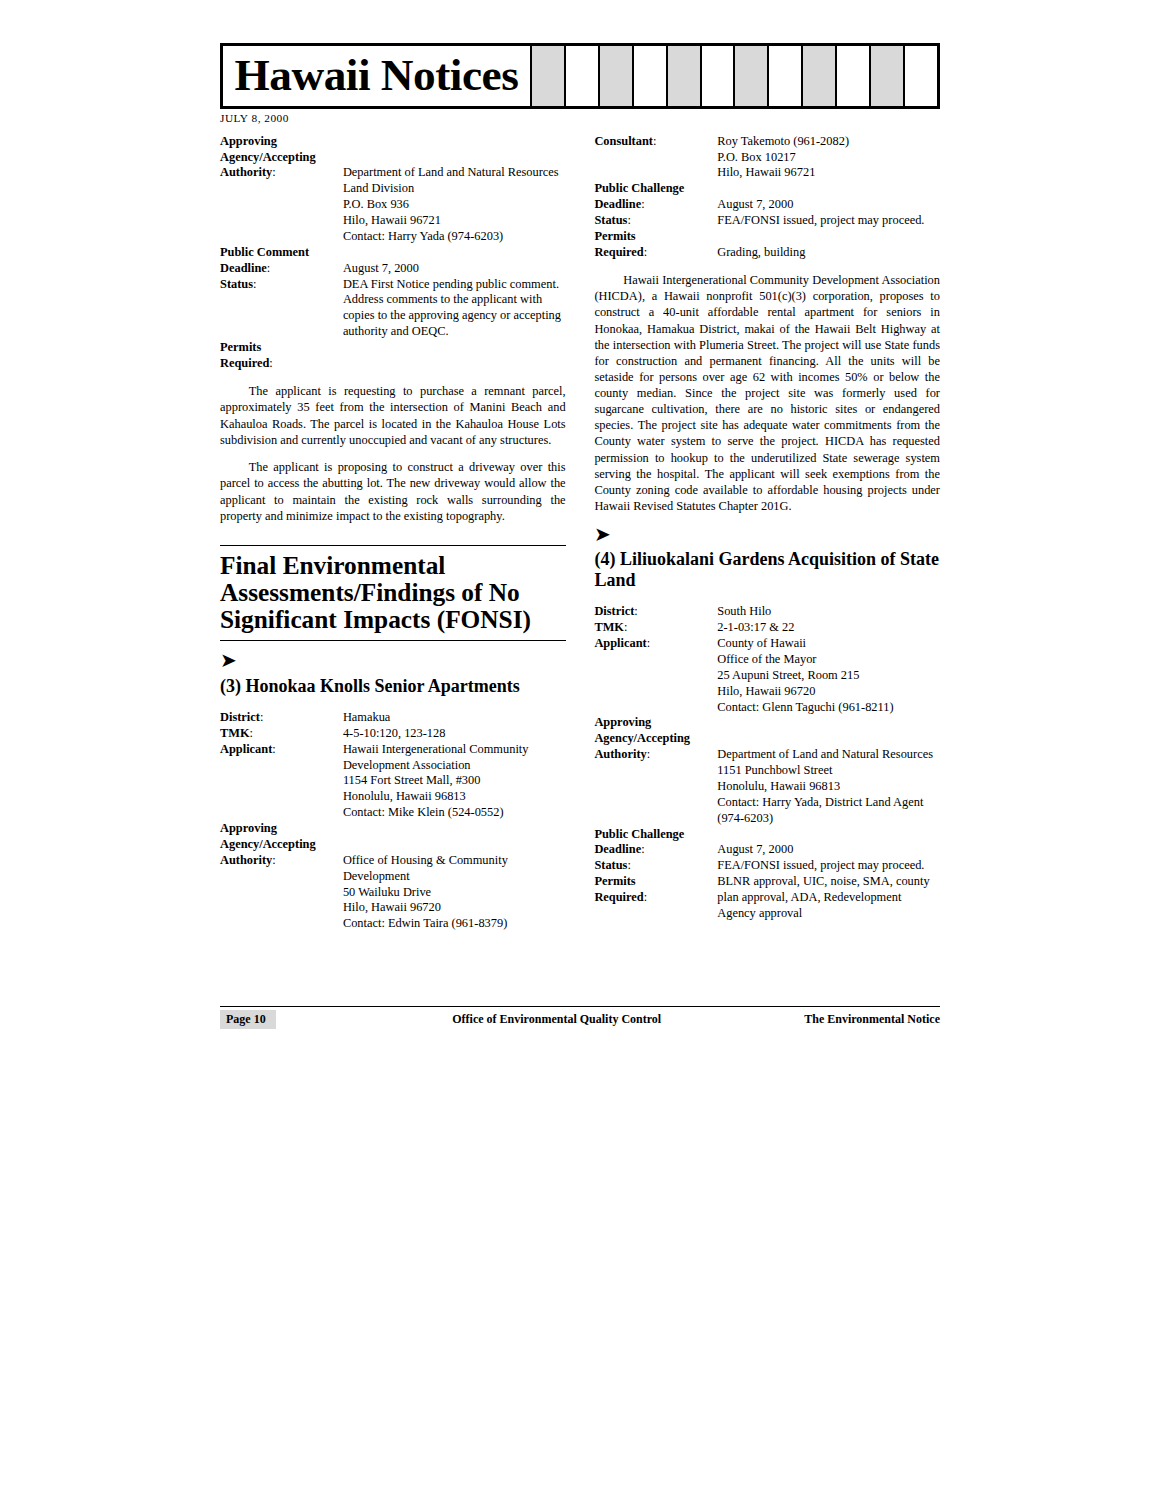Hawaii Notices
July 8, 2000
Approving Agency/Accepting
Authority:
Department of Land and Natural Resources
Land Division
P.O. Box 936
Hilo, Hawaii 96721
Contact: Harry Yada (974-6203)
Public Comment
Deadline:
August 7, 2000
Status:
DEA First Notice pending public comment. Address comments to the applicant with copies to the approving agency or accepting authority and OEQC.
Permits
Required:
The applicant is requesting to purchase a remnant parcel, approximately 35 feet from the intersection of Manini Beach and Kahauloa Roads. The parcel is located in the Kahauloa House Lots subdivision and currently unoccupied and vacant of any structures.
The applicant is proposing to construct a driveway over this parcel to access the abutting lot. The new driveway would allow the applicant to maintain the existing rock walls surrounding the property and minimize impact to the existing topography.
Final Environmental Assessments/Findings of No Significant Impacts (FONSI)
(3) Honokaa Knolls Senior Apartments
District:
Hamakua
TMK:
4-5-10:120, 123-128
Applicant:
Hawaii Intergenerational Community Development Association
1154 Fort Street Mall, #300
Honolulu, Hawaii 96813
Contact: Mike Klein (524-0552)
Approving Agency/Accepting
Authority:
Office of Housing & Community Development
50 Wailuku Drive
Hilo, Hawaii 96720
Contact: Edwin Taira (961-8379)
Consultant:
Roy Takemoto (961-2082)
P.O. Box 10217
Hilo, Hawaii 96721
Public Challenge
Deadline:
August 7, 2000
Status:
FEA/FONSI issued, project may proceed.
Permits
Required:
Grading, building
Hawaii Intergenerational Community Development Association (HICDA), a Hawaii nonprofit 501(c)(3) corporation, proposes to construct a 40-unit affordable rental apartment for seniors in Honokaa, Hamakua District, makai of the Hawaii Belt Highway at the intersection with Plumeria Street. The project will use State funds for construction and permanent financing. All the units will be setaside for persons over age 62 with incomes 50% or below the county median. Since the project site was formerly used for sugarcane cultivation, there are no historic sites or endangered species. The project site has adequate water commitments from the County water system to serve the project. HICDA has requested permission to hookup to the underutilized State sewerage system serving the hospital. The applicant will seek exemptions from the County zoning code available to affordable housing projects under Hawaii Revised Statutes Chapter 201G.
(4) Liliuokalani Gardens Acquisition of State Land
District:
South Hilo
TMK:
2-1-03:17 & 22
Applicant:
County of Hawaii
Office of the Mayor
25 Aupuni Street, Room 215
Hilo, Hawaii 96720
Contact: Glenn Taguchi (961-8211)
Approving Agency/Accepting
Authority:
Department of Land and Natural Resources
1151 Punchbowl Street
Honolulu, Hawaii 96813
Contact: Harry Yada, District Land Agent (974-6203)
Public Challenge
Deadline:
August 7, 2000
Status:
FEA/FONSI issued, project may proceed.
Permits
BLNR approval, UIC, noise, SMA, county
Required:
plan approval, ADA, Redevelopment Agency approval
Page 10
Office of Environmental Quality Control
The Environmental Notice